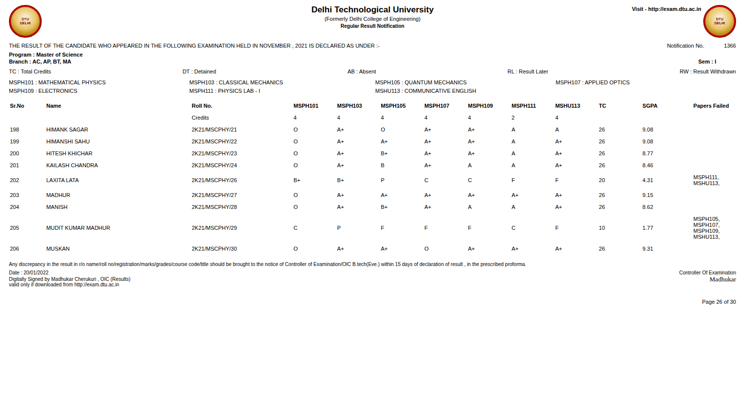DTU
DELHI
DTU
DELHI
Visit - http://exam.dtu.ac.in
Delhi Technological University
(Formerly Delhi College of Engineering)
Regular Result Notification
THE RESULT OF THE CANDIDATE WHO APPEARED IN THE FOLLOWING EXAMINATION HELD IN NOVEMBER , 2021 IS DECLARED AS UNDER :- Notification No.1366
Program : Master of Science
Branch : AC, AP, BT, MA
Sem : I
TC : Total Credits DT : Detained AB : Absent RL : Result Later RW : Result Withdrawn
MSPH101 : MATHEMATICAL PHYSICS
MSPH103 : CLASSICAL MECHANICS
MSPH105 : QUANTUM MECHANICS
MSPH107 : APPLIED OPTICS
MSPH109 : ELECTRONICS
MSPH111 : PHYSICS LAB - I
MSHU113 : COMMUNICATIVE ENGLISH
| Sr.No | Name | Roll No. | MSPH101 | MSPH103 | MSPH105 | MSPH107 | MSPH109 | MSPH111 | MSHU113 | TC | SGPA | Papers Failed |
| --- | --- | --- | --- | --- | --- | --- | --- | --- | --- | --- | --- | --- |
| | | Credits | 4 | 4 | 4 | 4 | 4 | 2 | 4 | | | |
| 198 | HIMANK SAGAR | 2K21/MSCPHY/21 | O | A+ | O | A+ | A+ | A | A | 26 | 9.08 | |
| 199 | HIMANSHI SAHU | 2K21/MSCPHY/22 | O | A+ | A+ | A+ | A+ | A | A+ | 26 | 9.08 | |
| 200 | HITESH KHICHAR | 2K21/MSCPHY/23 | O | A+ | B+ | A+ | A+ | A | A+ | 26 | 8.77 | |
| 201 | KAILASH CHANDRA | 2K21/MSCPHY/24 | O | A+ | B | A+ | A | A | A+ | 26 | 8.46 | |
| 202 | LAXITA LATA | 2K21/MSCPHY/26 | B+ | B+ | P | C | C | F | F | 20 | 4.31 | MSPH111, MSHU113, |
| 203 | MADHUR | 2K21/MSCPHY/27 | O | A+ | A+ | A+ | A+ | A+ | A+ | 26 | 9.15 | |
| 204 | MANISH | 2K21/MSCPHY/28 | O | A+ | B+ | A+ | A | A | A+ | 26 | 8.62 | |
| 205 | MUDIT KUMAR MADHUR | 2K21/MSCPHY/29 | C | P | F | F | F | C | F | 10 | 1.77 | MSPH105, MSPH107, MSPH109, MSHU113, |
| 206 | MUSKAN | 2K21/MSCPHY/30 | O | A+ | A+ | O | A+ | A+ | A+ | 26 | 9.31 | |
Any discrepancy in the result in r/o name/roll no/registration/marks/grades/course code/title should be brought to the notice of Controller of Examination/OIC B.tech(Eve.) within 15 days of declaration of result , in the prescribed proforma.
Date : 20/01/2022
Digitally Signed by Madhukar Cherukuri , OIC (Results)
valid only if downloaded from http://exam.dtu.ac.in
Controller Of Examination
Madhukar
Page 26 of 30